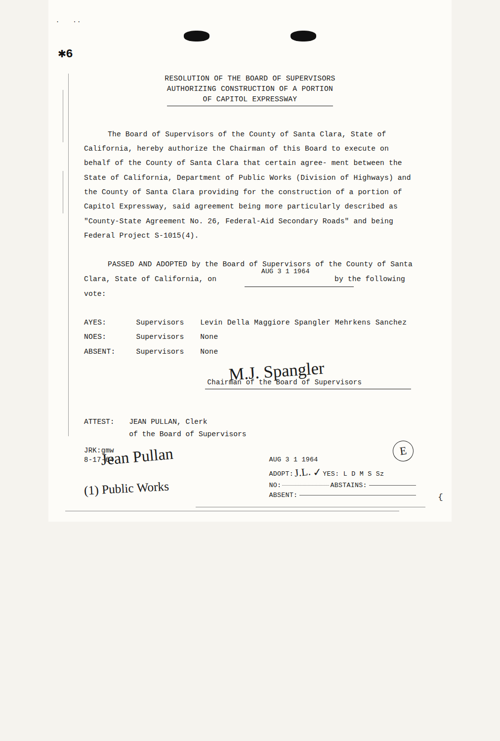. ..
✱6
RESOLUTION OF THE BOARD OF SUPERVISORS
AUTHORIZING CONSTRUCTION OF A PORTION
OF CAPITOL EXPRESSWAY
The Board of Supervisors of the County of Santa Clara, State of California, hereby authorize the Chairman of this Board to execute on behalf of the County of Santa Clara that certain agree- ment between the State of California, Department of Public Works (Division of Highways) and the County of Santa Clara providing for the construction of a portion of Capitol Expressway, said agreement being more particularly described as "County-State Agreement No. 26, Federal-Aid Secondary Roads" and being Federal Project S-1015(4).
PASSED AND ADOPTED by the Board of Supervisors of the County of Santa Clara, State of California, on AUG 3 1 1964 by the following vote:
AYES:
Supervisors
Levin Della Maggiore Spangler Mehrkens Sanchez
NOES:
Supervisors
None
ABSENT:
Supervisors
None
M.J. Spangler
Chairman of the Board of Supervisors
ATTEST: JEAN PULLAN, Clerk
of the Board of Supervisors
Jean Pullan
JRK:gmw
8-17-64
(1) Public Works
AUG 3 1 1964
ADOPT: J.L.✓YES: L D M S Sz
NO: ABSTAINS:
ABSENT:
E
{